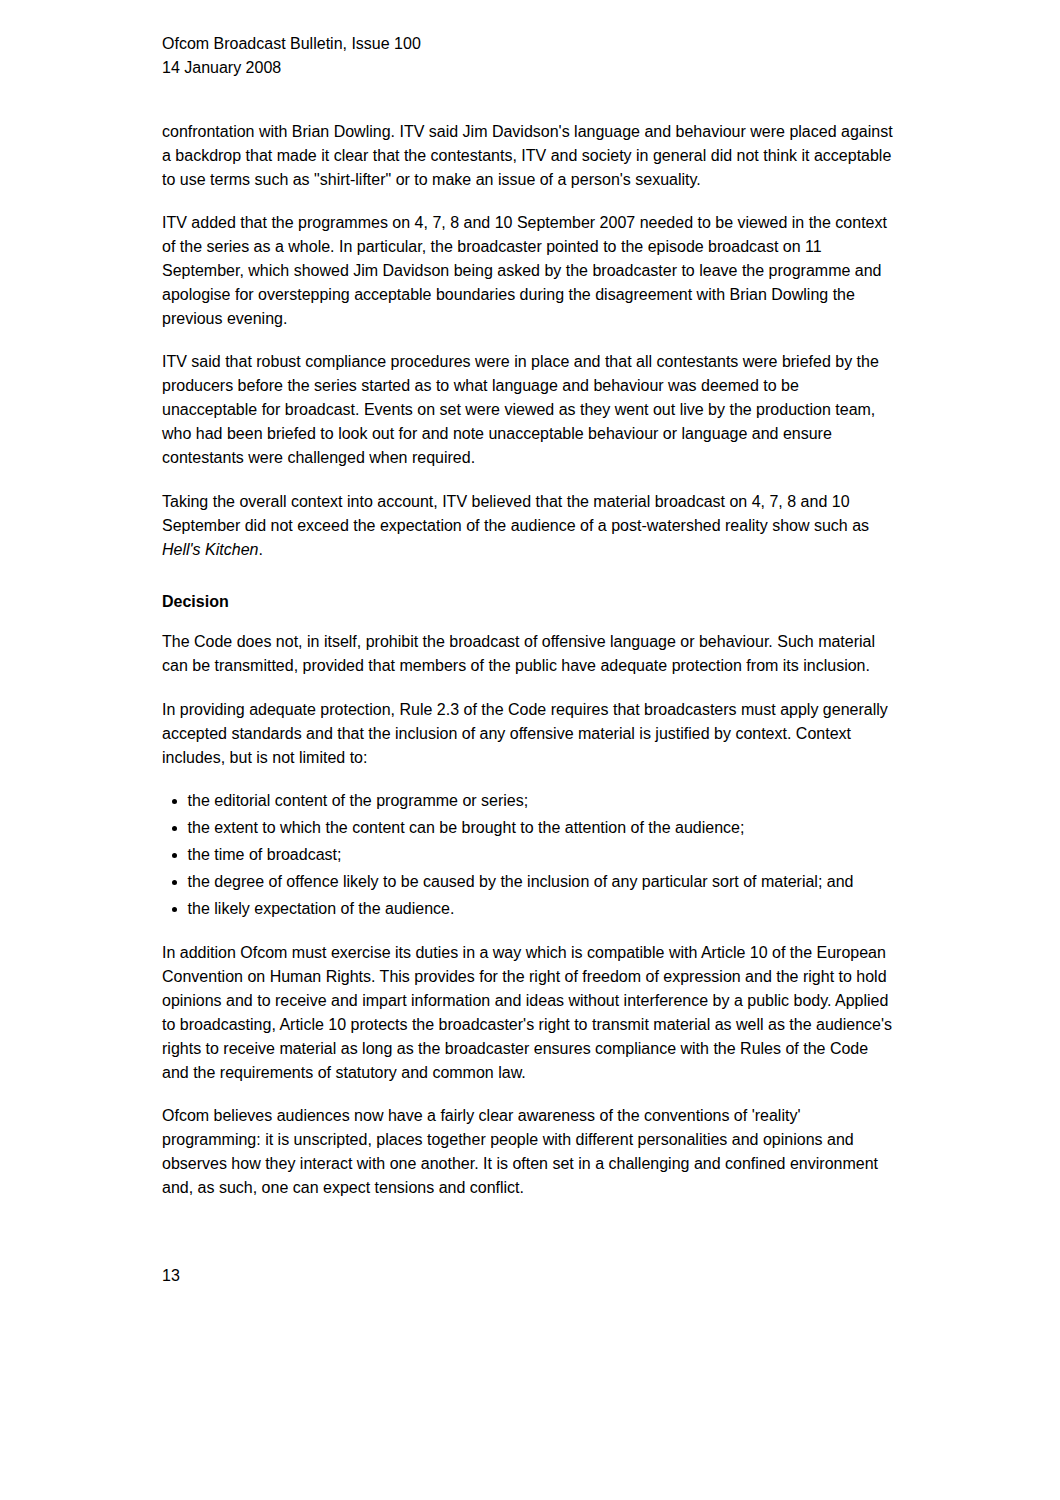Ofcom Broadcast Bulletin, Issue 100
14 January 2008
confrontation with Brian Dowling. ITV said Jim Davidson's language and behaviour were placed against a backdrop that made it clear that the contestants, ITV and society in general did not think it acceptable to use terms such as "shirt-lifter" or to make an issue of a person's sexuality.
ITV added that the programmes on 4, 7, 8 and 10 September 2007 needed to be viewed in the context of the series as a whole. In particular, the broadcaster pointed to the episode broadcast on 11 September, which showed Jim Davidson being asked by the broadcaster to leave the programme and apologise for overstepping acceptable boundaries during the disagreement with Brian Dowling the previous evening.
ITV said that robust compliance procedures were in place and that all contestants were briefed by the producers before the series started as to what language and behaviour was deemed to be unacceptable for broadcast. Events on set were viewed as they went out live by the production team, who had been briefed to look out for and note unacceptable behaviour or language and ensure contestants were challenged when required.
Taking the overall context into account, ITV believed that the material broadcast on 4, 7, 8 and 10 September did not exceed the expectation of the audience of a post-watershed reality show such as Hell's Kitchen.
Decision
The Code does not, in itself, prohibit the broadcast of offensive language or behaviour. Such material can be transmitted, provided that members of the public have adequate protection from its inclusion.
In providing adequate protection, Rule 2.3 of the Code requires that broadcasters must apply generally accepted standards and that the inclusion of any offensive material is justified by context. Context includes, but is not limited to:
the editorial content of the programme or series;
the extent to which the content can be brought to the attention of the audience;
the time of broadcast;
the degree of offence likely to be caused by the inclusion of any particular sort of material; and
the likely expectation of the audience.
In addition Ofcom must exercise its duties in a way which is compatible with Article 10 of the European Convention on Human Rights. This provides for the right of freedom of expression and the right to hold opinions and to receive and impart information and ideas without interference by a public body. Applied to broadcasting, Article 10 protects the broadcaster's right to transmit material as well as the audience's rights to receive material as long as the broadcaster ensures compliance with the Rules of the Code and the requirements of statutory and common law.
Ofcom believes audiences now have a fairly clear awareness of the conventions of 'reality' programming: it is unscripted, places together people with different personalities and opinions and observes how they interact with one another. It is often set in a challenging and confined environment and, as such, one can expect tensions and conflict.
13